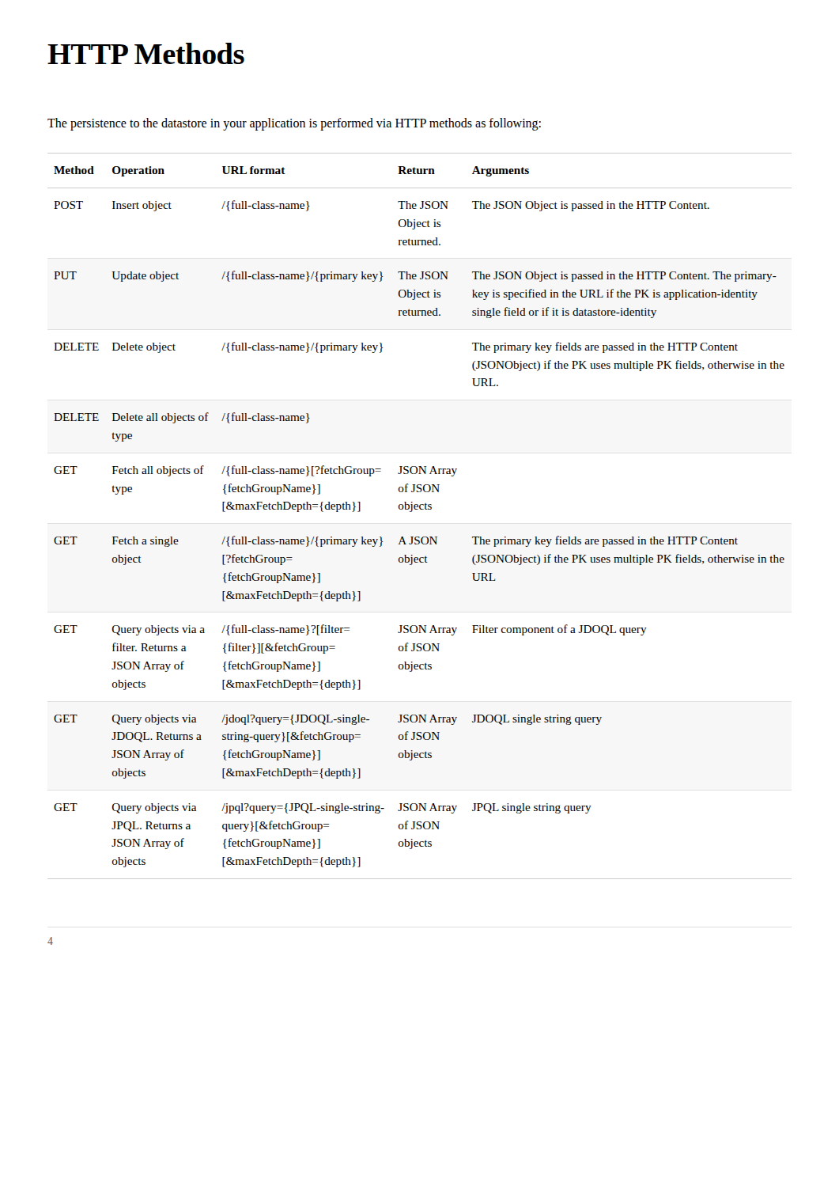HTTP Methods
The persistence to the datastore in your application is performed via HTTP methods as following:
| Method | Operation | URL format | Return | Arguments |
| --- | --- | --- | --- | --- |
| POST | Insert object | /{full-class-name} | The JSON Object is returned. | The JSON Object is passed in the HTTP Content. |
| PUT | Update object | /{full-class-name}/{primary key} | The JSON Object is returned. | The JSON Object is passed in the HTTP Content. The primary-key is specified in the URL if the PK is application-identity single field or if it is datastore-identity |
| DELETE | Delete object | /{full-class-name}/{primary key} | | The primary key fields are passed in the HTTP Content (JSONObject) if the PK uses multiple PK fields, otherwise in the URL. |
| DELETE | Delete all objects of type | /{full-class-name} | | |
| GET | Fetch all objects of type | /{full-class-name}[?fetchGroup={fetchGroupName}][&maxFetchDepth={depth}] | JSON Array of JSON objects | |
| GET | Fetch a single object | /{full-class-name}/{primary key}[?fetchGroup={fetchGroupName}][&maxFetchDepth={depth}] | A JSON object | The primary key fields are passed in the HTTP Content (JSONObject) if the PK uses multiple PK fields, otherwise in the URL |
| GET | Query objects via a filter. Returns a JSON Array of objects | /{full-class-name}?[filter={filter}][&fetchGroup={fetchGroupName}][&maxFetchDepth={depth}] | JSON Array of JSON objects | Filter component of a JDOQL query |
| GET | Query objects via JDOQL. Returns a JSON Array of objects | /jdoql?query={JDOQL-single-string-query}[&fetchGroup={fetchGroupName}][&maxFetchDepth={depth}] | JSON Array of JSON objects | JDOQL single string query |
| GET | Query objects via JPQL. Returns a JSON Array of objects | /jpql?query={JPQL-single-string-query}[&fetchGroup={fetchGroupName}][&maxFetchDepth={depth}] | JSON Array of JSON objects | JPQL single string query |
4